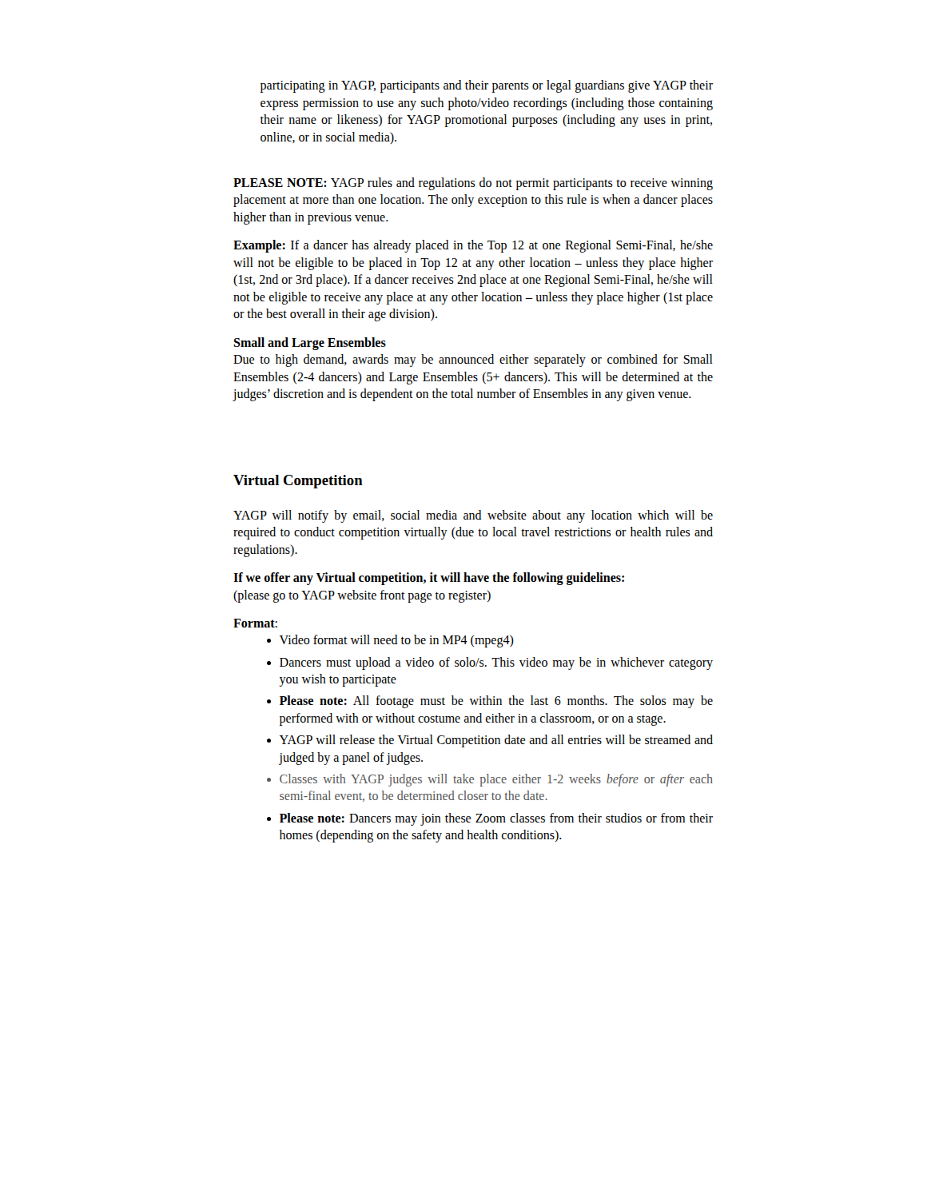participating in YAGP, participants and their parents or legal guardians give YAGP their express permission to use any such photo/video recordings (including those containing their name or likeness) for YAGP promotional purposes (including any uses in print, online, or in social media).
PLEASE NOTE: YAGP rules and regulations do not permit participants to receive winning placement at more than one location. The only exception to this rule is when a dancer places higher than in previous venue.
Example: If a dancer has already placed in the Top 12 at one Regional Semi-Final, he/she will not be eligible to be placed in Top 12 at any other location – unless they place higher (1st, 2nd or 3rd place). If a dancer receives 2nd place at one Regional Semi-Final, he/she will not be eligible to receive any place at any other location – unless they place higher (1st place or the best overall in their age division).
Small and Large Ensembles
Due to high demand, awards may be announced either separately or combined for Small Ensembles (2-4 dancers) and Large Ensembles (5+ dancers). This will be determined at the judges’ discretion and is dependent on the total number of Ensembles in any given venue.
Virtual Competition
YAGP will notify by email, social media and website about any location which will be required to conduct competition virtually (due to local travel restrictions or health rules and regulations).
If we offer any Virtual competition, it will have the following guidelines:
(please go to YAGP website front page to register)
Format:
Video format will need to be in MP4 (mpeg4)
Dancers must upload a video of solo/s. This video may be in whichever category you wish to participate
Please note: All footage must be within the last 6 months. The solos may be performed with or without costume and either in a classroom, or on a stage.
YAGP will release the Virtual Competition date and all entries will be streamed and judged by a panel of judges.
Classes with YAGP judges will take place either 1-2 weeks before or after each semi-final event, to be determined closer to the date.
Please note: Dancers may join these Zoom classes from their studios or from their homes (depending on the safety and health conditions).